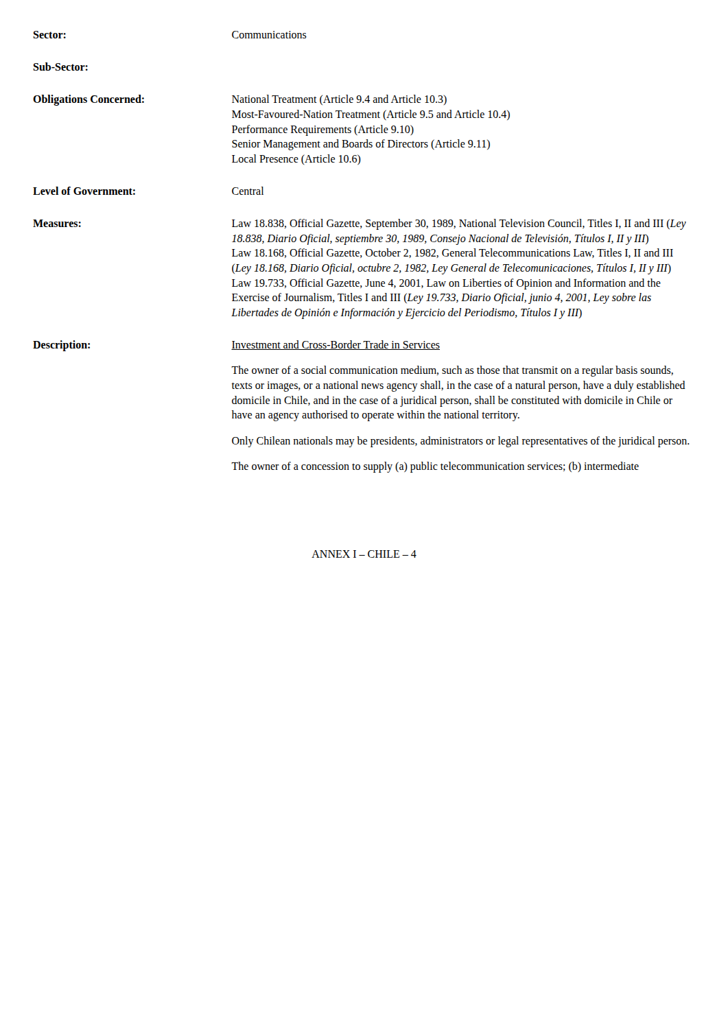| Sector: | Communications |
| Sub-Sector: | |
| Obligations Concerned: | National Treatment (Article 9.4 and Article 10.3) Most-Favoured-Nation Treatment (Article 9.5 and Article 10.4) Performance Requirements (Article 9.10) Senior Management and Boards of Directors (Article 9.11) Local Presence (Article 10.6) |
| Level of Government: | Central |
| Measures: | Law 18.838, Official Gazette, September 30, 1989, National Television Council, Titles I, II and III ( Ley 18.838, Diario Oficial, septiembre 30, 1989, Consejo Nacional de Televisión, Títulos I, II y III ) Law 18.168, Official Gazette, October 2, 1982, General Telecommunications Law, Titles I, II and III ( Ley 18.168, Diario Oficial, octubre 2, 1982, Ley General de Telecomunicaciones, Títulos I, II y III ) Law 19.733, Official Gazette, June 4, 2001, Law on Liberties of Opinion and Information and the Exercise of Journalism, Titles I and III ( Ley 19.733, Diario Oficial, junio 4, 2001, Ley sobre las Libertades de Opinión e Información y Ejercicio del Periodismo, Títulos I y III ) |
| Description: | Investment and Cross-Border Trade in Services The owner of a social communication medium, such as those that transmit on a regular basis sounds, texts or images, or a national news agency shall, in the case of a natural person, have a duly established domicile in Chile, and in the case of a juridical person, shall be constituted with domicile in Chile or have an agency authorised to operate within the national territory. Only Chilean nationals may be presidents, administrators or legal representatives of the juridical person. The owner of a concession to supply (a) public telecommunication services; (b) intermediate |
ANNEX I – CHILE – 4